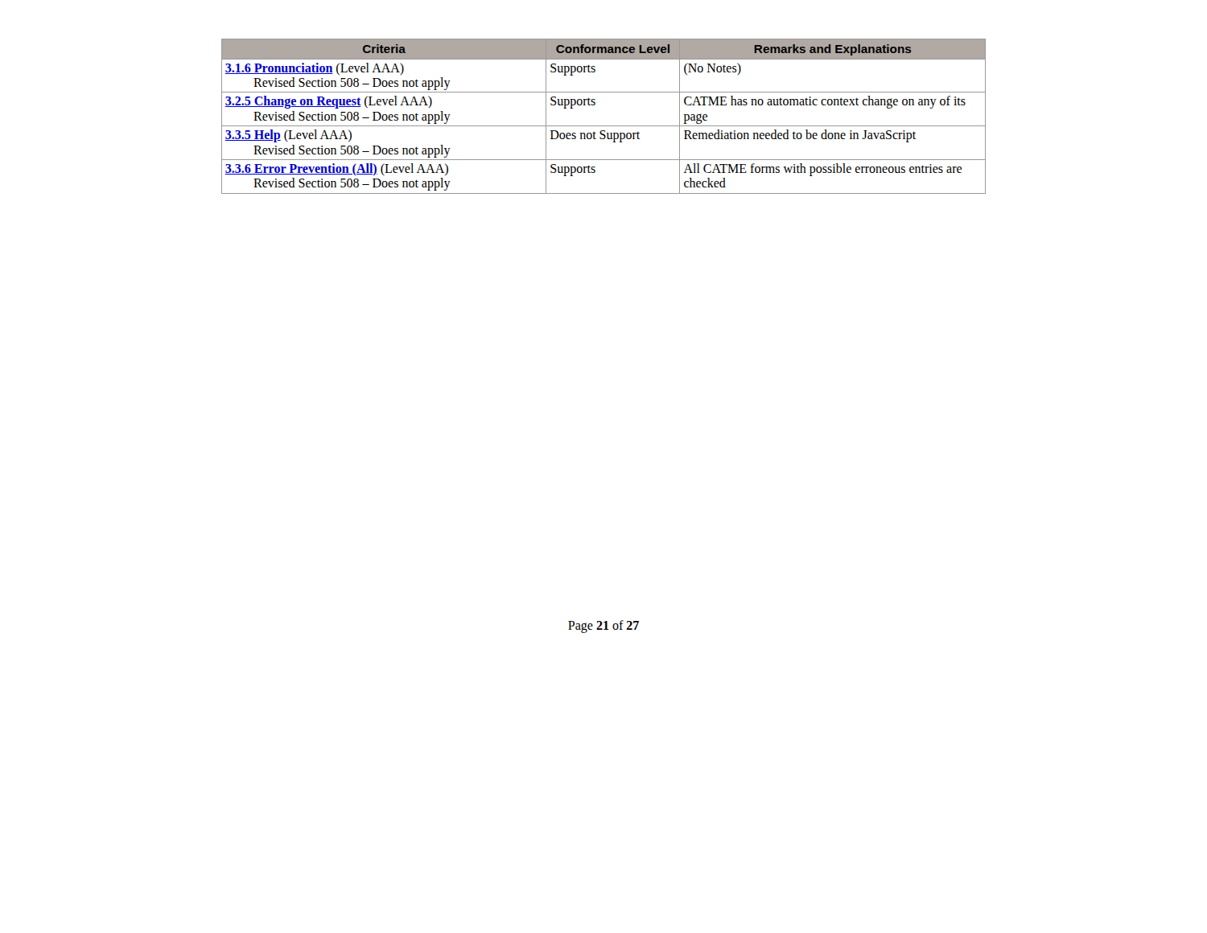| Criteria | Conformance Level | Remarks and Explanations |
| --- | --- | --- |
| 3.1.6 Pronunciation (Level AAA) Revised Section 508 – Does not apply | Supports | (No Notes) |
| 3.2.5 Change on Request (Level AAA) Revised Section 508 – Does not apply | Supports | CATME has no automatic context change on any of its page |
| 3.3.5 Help (Level AAA) Revised Section 508 – Does not apply | Does not Support | Remediation needed to be done in JavaScript |
| 3.3.6 Error Prevention (All) (Level AAA) Revised Section 508 – Does not apply | Supports | All CATME forms with possible erroneous entries are checked |
Page 21 of 27